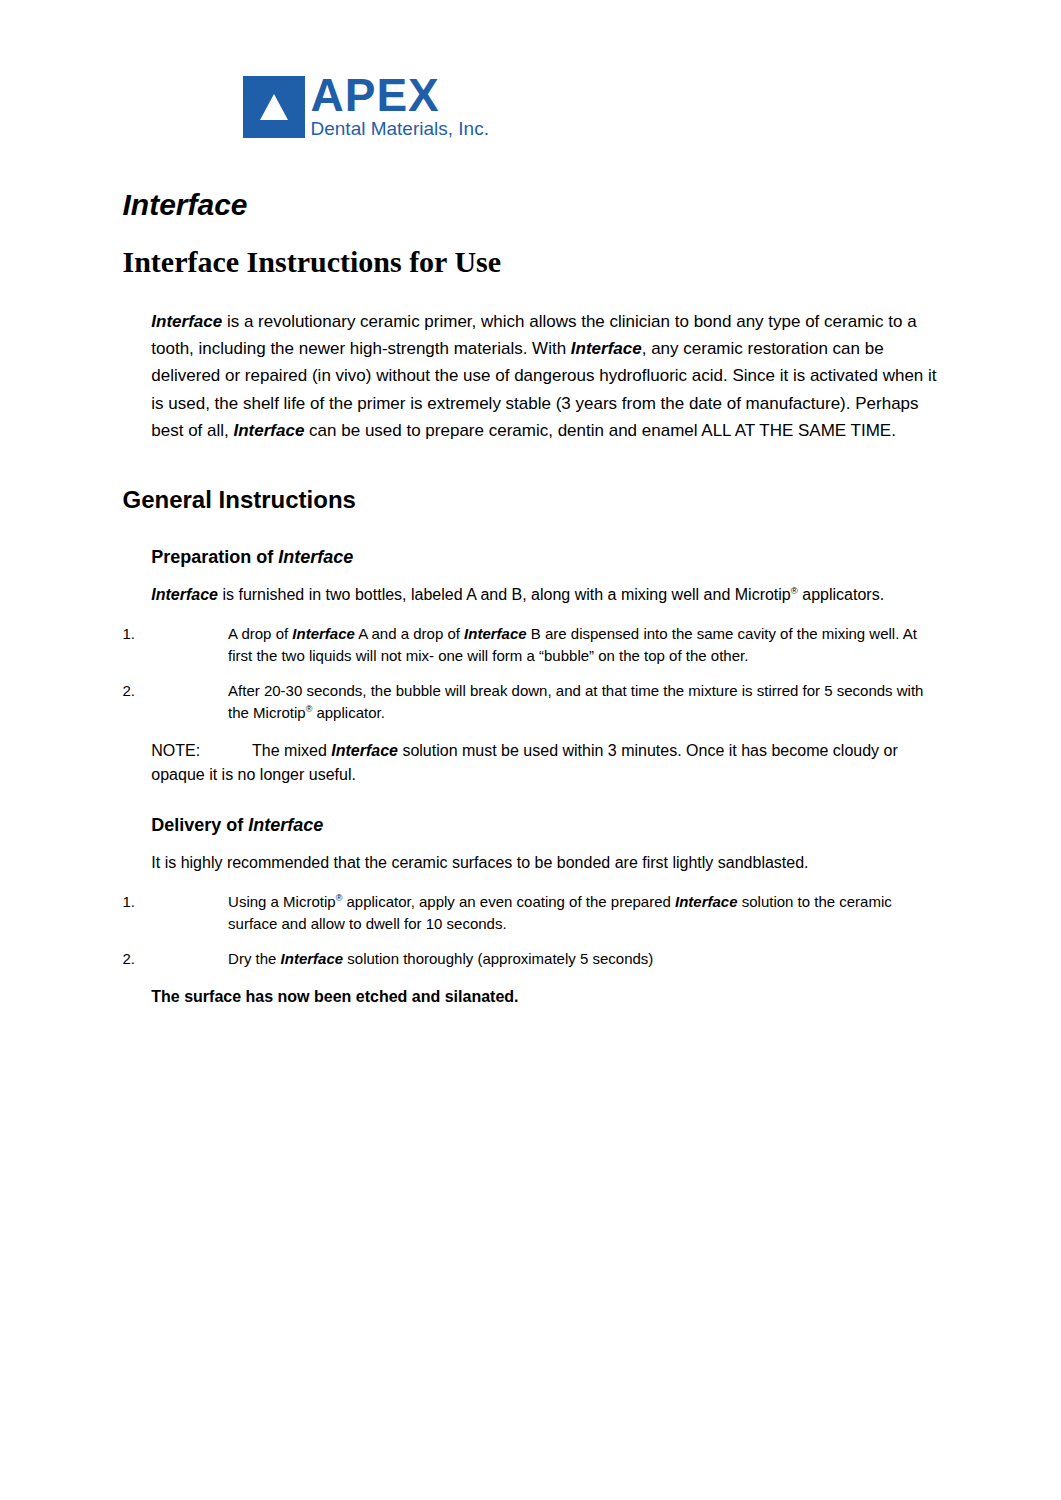APEX
Dental Materials, Inc.
Interface
Interface Instructions for Use
Interface is a revolutionary ceramic primer, which allows the clinician to bond any type of ceramic to a tooth, including the newer high-strength materials. With Interface, any ceramic restoration can be delivered or repaired (in vivo) without the use of dangerous hydrofluoric acid. Since it is activated when it is used, the shelf life of the primer is extremely stable (3 years from the date of manufacture). Perhaps best of all, Interface can be used to prepare ceramic, dentin and enamel ALL AT THE SAME TIME.
General Instructions
Preparation of Interface
Interface is furnished in two bottles, labeled A and B, along with a mixing well and Microtip® applicators.
A drop of Interface A and a drop of Interface B are dispensed into the same cavity of the mixing well. At first the two liquids will not mix- one will form a “bubble” on the top of the other.
After 20-30 seconds, the bubble will break down, and at that time the mixture is stirred for 5 seconds with the Microtip® applicator.
NOTE: The mixed Interface solution must be used within 3 minutes. Once it has become cloudy or opaque it is no longer useful.
Delivery of Interface
It is highly recommended that the ceramic surfaces to be bonded are first lightly sandblasted.
Using a Microtip® applicator, apply an even coating of the prepared Interface solution to the ceramic surface and allow to dwell for 10 seconds.
Dry the Interface solution thoroughly (approximately 5 seconds)
The surface has now been etched and silanated.